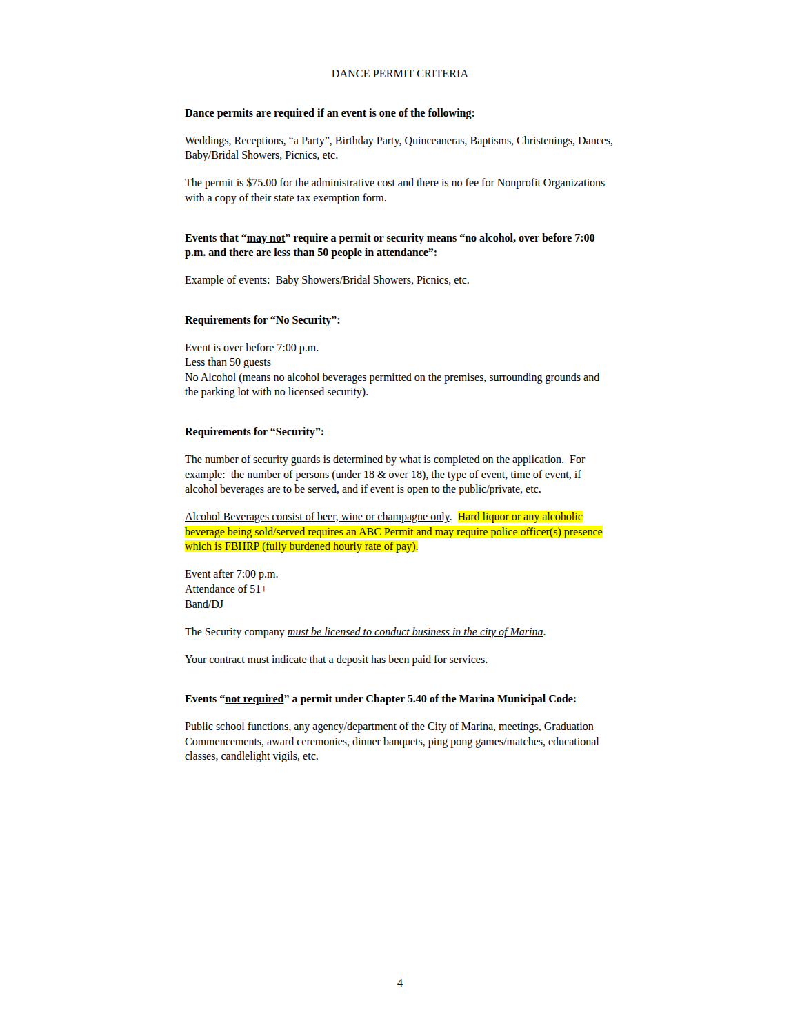DANCE PERMIT CRITERIA
Dance permits are required if an event is one of the following:
Weddings, Receptions, “a Party”, Birthday Party, Quinceaneras, Baptisms, Christenings, Dances, Baby/Bridal Showers, Picnics, etc.
The permit is $75.00 for the administrative cost and there is no fee for Nonprofit Organizations with a copy of their state tax exemption form.
Events that “may not” require a permit or security means “no alcohol, over before 7:00 p.m. and there are less than 50 people in attendance”:
Example of events: Baby Showers/Bridal Showers, Picnics, etc.
Requirements for “No Security”:
Event is over before 7:00 p.m.
Less than 50 guests
No Alcohol (means no alcohol beverages permitted on the premises, surrounding grounds and the parking lot with no licensed security).
Requirements for “Security”:
The number of security guards is determined by what is completed on the application. For example: the number of persons (under 18 & over 18), the type of event, time of event, if alcohol beverages are to be served, and if event is open to the public/private, etc.
Alcohol Beverages consist of beer, wine or champagne only. Hard liquor or any alcoholic beverage being sold/served requires an ABC Permit and may require police officer(s) presence which is FBHRP (fully burdened hourly rate of pay).
Event after 7:00 p.m.
Attendance of 51+
Band/DJ
The Security company must be licensed to conduct business in the city of Marina.
Your contract must indicate that a deposit has been paid for services.
Events “not required” a permit under Chapter 5.40 of the Marina Municipal Code:
Public school functions, any agency/department of the City of Marina, meetings, Graduation Commencements, award ceremonies, dinner banquets, ping pong games/matches, educational classes, candlelight vigils, etc.
4